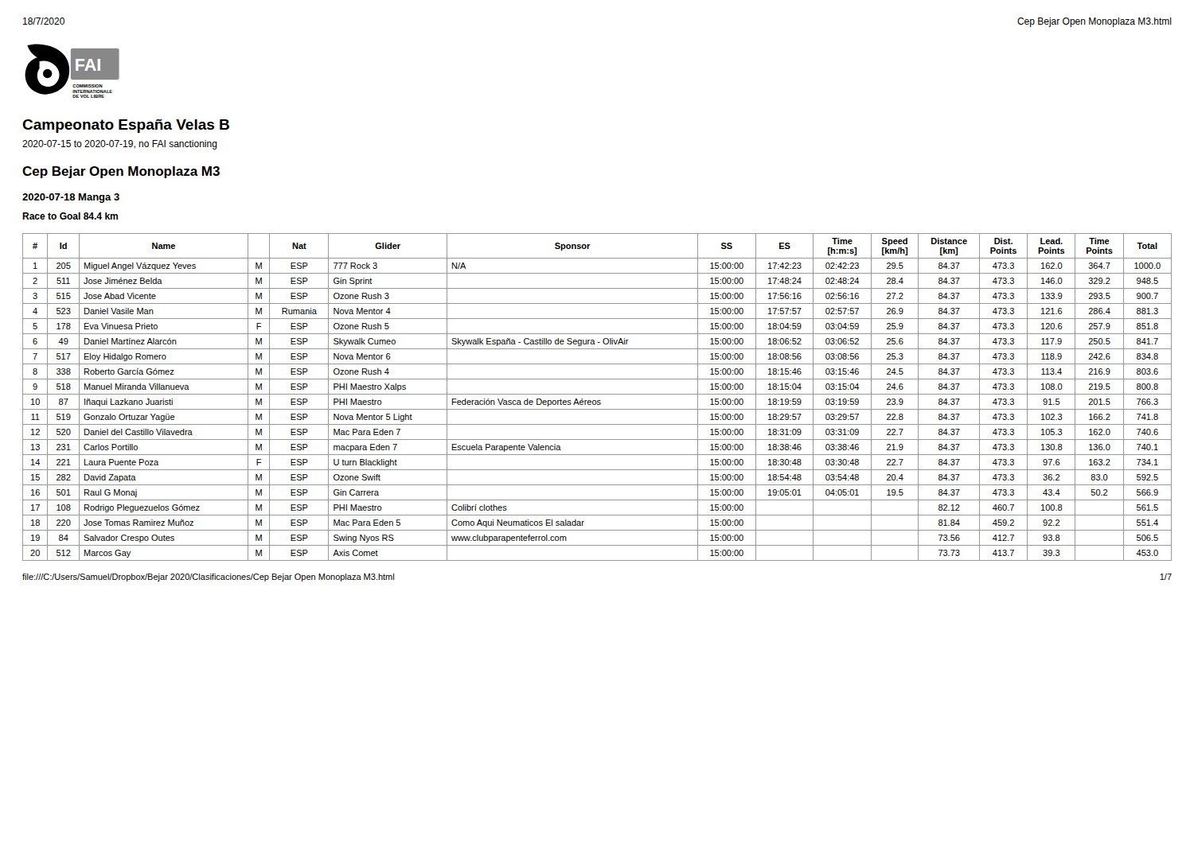18/7/2020
Cep Bejar Open Monoplaza M3.html
COMMISSION INTERNATIONALE DE VOL LIBRE FAI
Campeonato España Velas B
2020-07-15 to 2020-07-19, no FAI sanctioning
Cep Bejar Open Monoplaza M3
2020-07-18 Manga 3
Race to Goal 84.4 km
| # | Id | Name | | Nat | Glider | Sponsor | SS | ES | Time [h:m:s] | Speed [km/h] | Distance [km] | Dist. Points | Lead. Points | Time Points | Total |
| --- | --- | --- | --- | --- | --- | --- | --- | --- | --- | --- | --- | --- | --- | --- | --- |
| 1 | 205 | Miguel Angel Vázquez Yeves | M | ESP | 777 Rock 3 | N/A | 15:00:00 | 17:42:23 | 02:42:23 | 29.5 | 84.37 | 473.3 | 162.0 | 364.7 | 1000.0 |
| 2 | 511 | Jose Jiménez Belda | M | ESP | Gin Sprint | | 15:00:00 | 17:48:24 | 02:48:24 | 28.4 | 84.37 | 473.3 | 146.0 | 329.2 | 948.5 |
| 3 | 515 | Jose Abad Vicente | M | ESP | Ozone Rush 3 | | 15:00:00 | 17:56:16 | 02:56:16 | 27.2 | 84.37 | 473.3 | 133.9 | 293.5 | 900.7 |
| 4 | 523 | Daniel Vasile Man | M | Rumania | Nova Mentor 4 | | 15:00:00 | 17:57:57 | 02:57:57 | 26.9 | 84.37 | 473.3 | 121.6 | 286.4 | 881.3 |
| 5 | 178 | Eva Vinuesa Prieto | F | ESP | Ozone Rush 5 | | 15:00:00 | 18:04:59 | 03:04:59 | 25.9 | 84.37 | 473.3 | 120.6 | 257.9 | 851.8 |
| 6 | 49 | Daniel Martínez Alarcón | M | ESP | Skywalk Cumeo | Skywalk España - Castillo de Segura - OlivAir | 15:00:00 | 18:06:52 | 03:06:52 | 25.6 | 84.37 | 473.3 | 117.9 | 250.5 | 841.7 |
| 7 | 517 | Eloy Hidalgo Romero | M | ESP | Nova Mentor 6 | | 15:00:00 | 18:08:56 | 03:08:56 | 25.3 | 84.37 | 473.3 | 118.9 | 242.6 | 834.8 |
| 8 | 338 | Roberto García Gómez | M | ESP | Ozone Rush 4 | | 15:00:00 | 18:15:46 | 03:15:46 | 24.5 | 84.37 | 473.3 | 113.4 | 216.9 | 803.6 |
| 9 | 518 | Manuel Miranda Villanueva | M | ESP | PHI Maestro Xalps | | 15:00:00 | 18:15:04 | 03:15:04 | 24.6 | 84.37 | 473.3 | 108.0 | 219.5 | 800.8 |
| 10 | 87 | Iñaqui Lazkano Juaristi | M | ESP | PHI Maestro | Federación Vasca de Deportes Aéreos | 15:00:00 | 18:19:59 | 03:19:59 | 23.9 | 84.37 | 473.3 | 91.5 | 201.5 | 766.3 |
| 11 | 519 | Gonzalo Ortuzar Yagüe | M | ESP | Nova Mentor 5 Light | | 15:00:00 | 18:29:57 | 03:29:57 | 22.8 | 84.37 | 473.3 | 102.3 | 166.2 | 741.8 |
| 12 | 520 | Daniel del Castillo Vilavedra | M | ESP | Mac Para Eden 7 | | 15:00:00 | 18:31:09 | 03:31:09 | 22.7 | 84.37 | 473.3 | 105.3 | 162.0 | 740.6 |
| 13 | 231 | Carlos Portillo | M | ESP | macpara Eden 7 | Escuela Parapente Valencia | 15:00:00 | 18:38:46 | 03:38:46 | 21.9 | 84.37 | 473.3 | 130.8 | 136.0 | 740.1 |
| 14 | 221 | Laura Puente Poza | F | ESP | U turn Blacklight | | 15:00:00 | 18:30:48 | 03:30:48 | 22.7 | 84.37 | 473.3 | 97.6 | 163.2 | 734.1 |
| 15 | 282 | David Zapata | M | ESP | Ozone Swift | | 15:00:00 | 18:54:48 | 03:54:48 | 20.4 | 84.37 | 473.3 | 36.2 | 83.0 | 592.5 |
| 16 | 501 | Raul G Monaj | M | ESP | Gin Carrera | | 15:00:00 | 19:05:01 | 04:05:01 | 19.5 | 84.37 | 473.3 | 43.4 | 50.2 | 566.9 |
| 17 | 108 | Rodrigo Pleguezuelos Gómez | M | ESP | PHI Maestro | Colibrí clothes | 15:00:00 | | | | 82.12 | 460.7 | 100.8 | | 561.5 |
| 18 | 220 | Jose Tomas Ramirez Muñoz | M | ESP | Mac Para Eden 5 | Como Aqui Neumaticos El saladar | 15:00:00 | | | | 81.84 | 459.2 | 92.2 | | 551.4 |
| 19 | 84 | Salvador Crespo Outes | M | ESP | Swing Nyos RS | www.clubparapenteferrol.com | 15:00:00 | | | | 73.56 | 412.7 | 93.8 | | 506.5 |
| 20 | 512 | Marcos Gay | M | ESP | Axis Comet | | 15:00:00 | | | | 73.73 | 413.7 | 39.3 | | 453.0 |
file:///C:/Users/Samuel/Dropbox/Bejar 2020/Clasificaciones/Cep Bejar Open Monoplaza M3.html
1/7